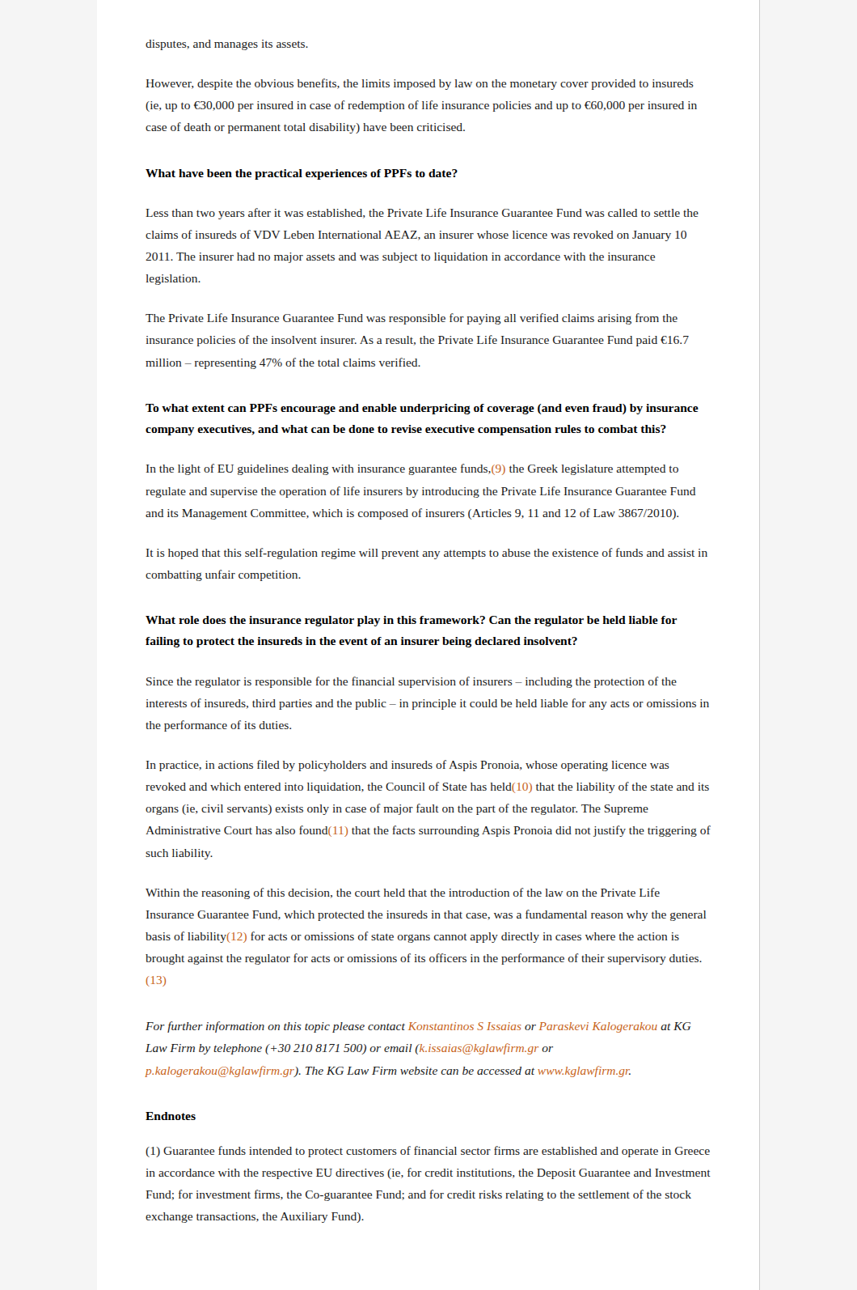disputes, and manages its assets.
However, despite the obvious benefits, the limits imposed by law on the monetary cover provided to insureds (ie, up to €30,000 per insured in case of redemption of life insurance policies and up to €60,000 per insured in case of death or permanent total disability) have been criticised.
What have been the practical experiences of PPFs to date?
Less than two years after it was established, the Private Life Insurance Guarantee Fund was called to settle the claims of insureds of VDV Leben International AEAZ, an insurer whose licence was revoked on January 10 2011. The insurer had no major assets and was subject to liquidation in accordance with the insurance legislation.
The Private Life Insurance Guarantee Fund was responsible for paying all verified claims arising from the insurance policies of the insolvent insurer. As a result, the Private Life Insurance Guarantee Fund paid €16.7 million – representing 47% of the total claims verified.
To what extent can PPFs encourage and enable underpricing of coverage (and even fraud) by insurance company executives, and what can be done to revise executive compensation rules to combat this?
In the light of EU guidelines dealing with insurance guarantee funds,(9) the Greek legislature attempted to regulate and supervise the operation of life insurers by introducing the Private Life Insurance Guarantee Fund and its Management Committee, which is composed of insurers (Articles 9, 11 and 12 of Law 3867/2010).
It is hoped that this self-regulation regime will prevent any attempts to abuse the existence of funds and assist in combatting unfair competition.
What role does the insurance regulator play in this framework? Can the regulator be held liable for failing to protect the insureds in the event of an insurer being declared insolvent?
Since the regulator is responsible for the financial supervision of insurers – including the protection of the interests of insureds, third parties and the public – in principle it could be held liable for any acts or omissions in the performance of its duties.
In practice, in actions filed by policyholders and insureds of Aspis Pronoia, whose operating licence was revoked and which entered into liquidation, the Council of State has held(10) that the liability of the state and its organs (ie, civil servants) exists only in case of major fault on the part of the regulator. The Supreme Administrative Court has also found(11) that the facts surrounding Aspis Pronoia did not justify the triggering of such liability.
Within the reasoning of this decision, the court held that the introduction of the law on the Private Life Insurance Guarantee Fund, which protected the insureds in that case, was a fundamental reason why the general basis of liability(12) for acts or omissions of state organs cannot apply directly in cases where the action is brought against the regulator for acts or omissions of its officers in the performance of their supervisory duties.(13)
For further information on this topic please contact Konstantinos S Issaias or Paraskevi Kalogerakou at KG Law Firm by telephone (+30 210 8171 500) or email (k.issaias@kglawfirm.gr or p.kalogerakou@kglawfirm.gr). The KG Law Firm website can be accessed at www.kglawfirm.gr.
Endnotes
(1) Guarantee funds intended to protect customers of financial sector firms are established and operate in Greece in accordance with the respective EU directives (ie, for credit institutions, the Deposit Guarantee and Investment Fund; for investment firms, the Co-guarantee Fund; and for credit risks relating to the settlement of the stock exchange transactions, the Auxiliary Fund).